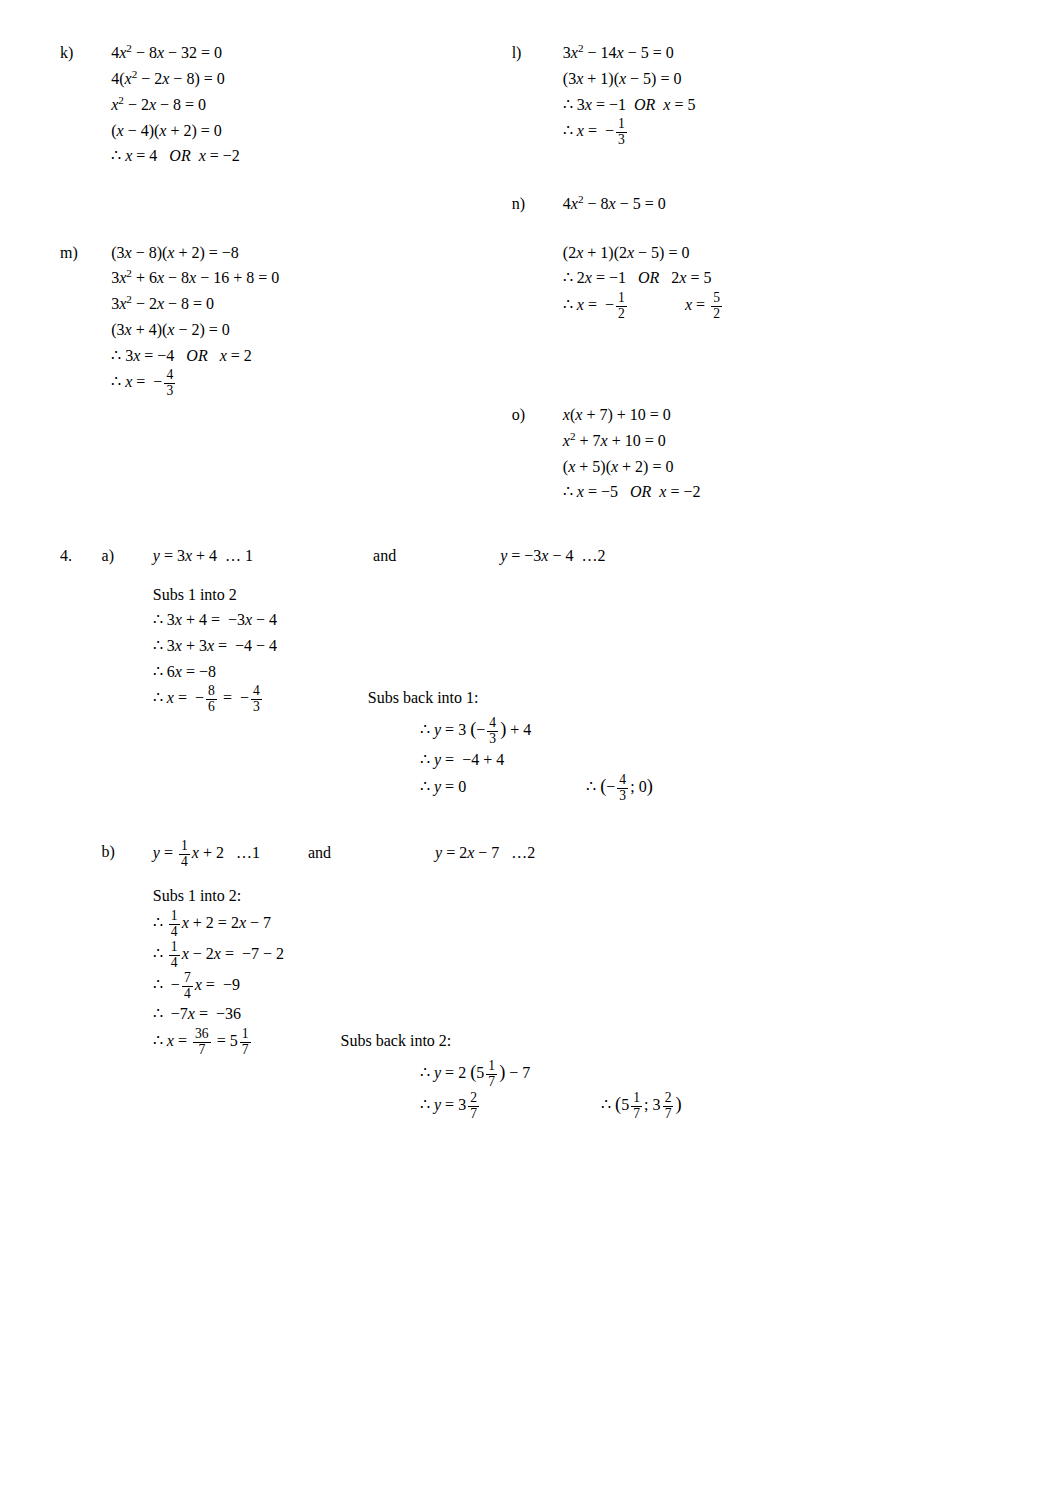k)
4x2 − 8x − 32 = 0
4(x2 − 2x − 8) = 0
x2 − 2x − 8 = 0
(x − 4)(x + 2) = 0
∴ x = 4 OR x = −2
l)
3x2 − 14x − 5 = 0
(3x + 1)(x − 5) = 0
∴ 3x = −1 OR x = 5
∴ x = −13
n)
4x2 − 8x − 5 = 0
m)
(3x − 8)(x + 2) = −8
3x2 + 6x − 8x − 16 + 8 = 0
3x2 − 2x − 8 = 0
(3x + 4)(x − 2) = 0
∴ 3x = −4 OR x = 2
∴ x = −43
(2x + 1)(2x − 5) = 0
∴ 2x = −1 OR 2x = 5
∴ x = −12 x = 52
o)
x(x + 7) + 10 = 0
x2 + 7x + 10 = 0
(x + 5)(x + 2) = 0
∴ x = −5 OR x = −2
4.
a)
y = 3x + 4 … 1 and y = −3x − 4 …2
Subs 1 into 2
∴ 3x + 4 = −3x − 4
∴ 3x + 3x = −4 − 4
∴ 6x = −8
∴ x = −86 = −43 Subs back into 1:
∴ y = 3 (−43) + 4
∴ y = −4 + 4
∴ y = 0 ∴ (−43; 0)
b)
y = 14 x + 2 …1 and y = 2x − 7 …2
Subs 1 into 2:
∴ 14 x + 2 = 2x − 7
∴ 14 x − 2x = −7 − 2
∴ −74 x = −9
∴ −7x = −36
∴ x = 367 = 517 Subs back into 2:
∴ y = 2 (517) − 7
∴ y = 327 ∴ (517; 327)